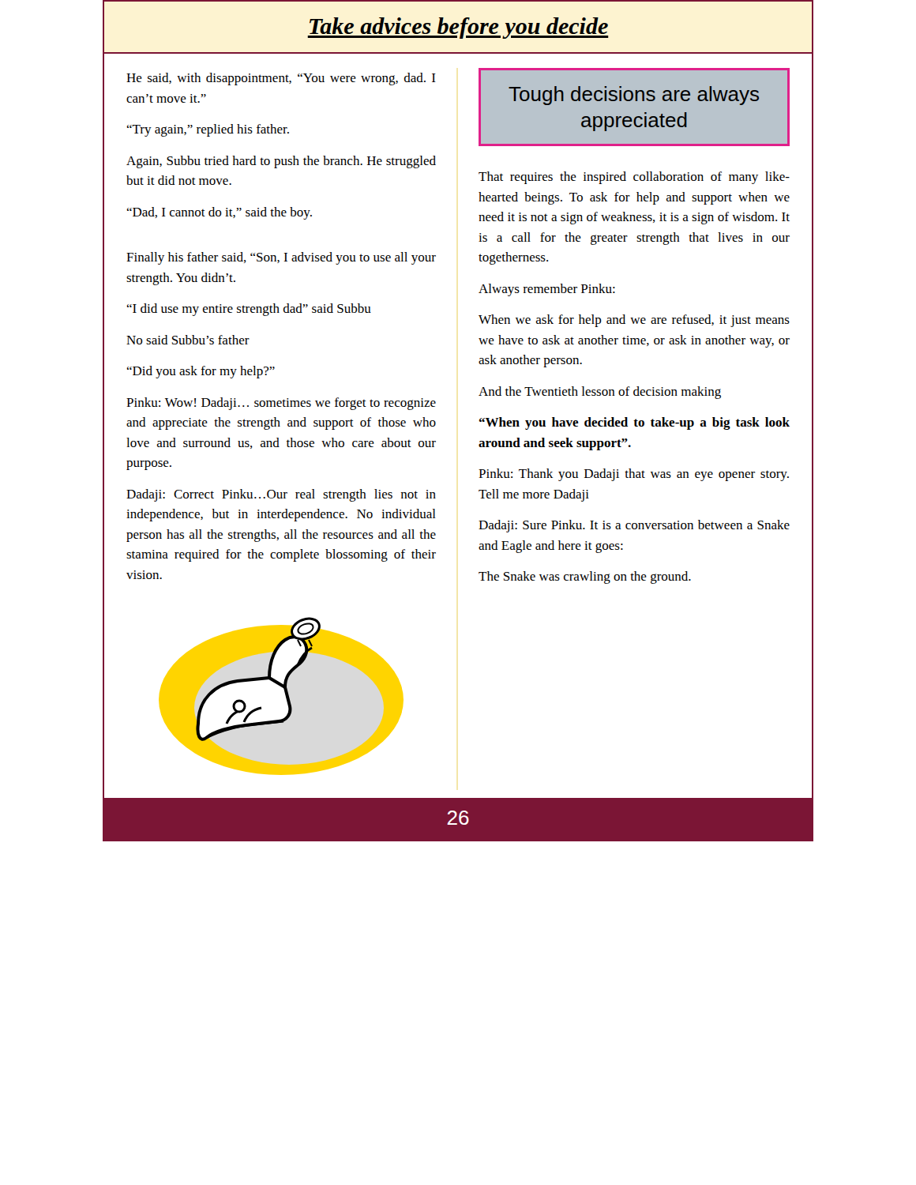Take advices before you decide
He said, with disappointment, “You were wrong, dad. I can’t move it.”
“Try again,” replied his father.
Again, Subbu tried hard to push the branch. He struggled but it did not move.
“Dad, I cannot do it,” said the boy.
Finally his father said, “Son, I advised you to use all your strength. You didn’t.
“I did use my entire strength dad” said Subbu
No said Subbu’s father
“Did you ask for my help?”
Pinku: Wow! Dadaji… sometimes we forget to recognize and appreciate the strength and support of those who love and surround us, and those who care about our purpose.
Dadaji: Correct Pinku…Our real strength lies not in independence, but in interdependence. No individual person has all the strengths, all the resources and all the stamina required for the complete blossoming of their vision.
Tough decisions are always appreciated
That requires the inspired collaboration of many like-hearted beings. To ask for help and support when we need it is not a sign of weakness, it is a sign of wisdom. It is a call for the greater strength that lives in our togetherness.
Always remember Pinku:
When we ask for help and we are refused, it just means we have to ask at another time, or ask in another way, or ask another person.
And the Twentieth lesson of decision making
“When you have decided to take-up a big task look around and seek support”.
Pinku: Thank you Dadaji that was an eye opener story. Tell me more Dadaji
Dadaji: Sure Pinku. It is a conversation between a Snake and Eagle and here it goes:
The Snake was crawling on the ground.
26